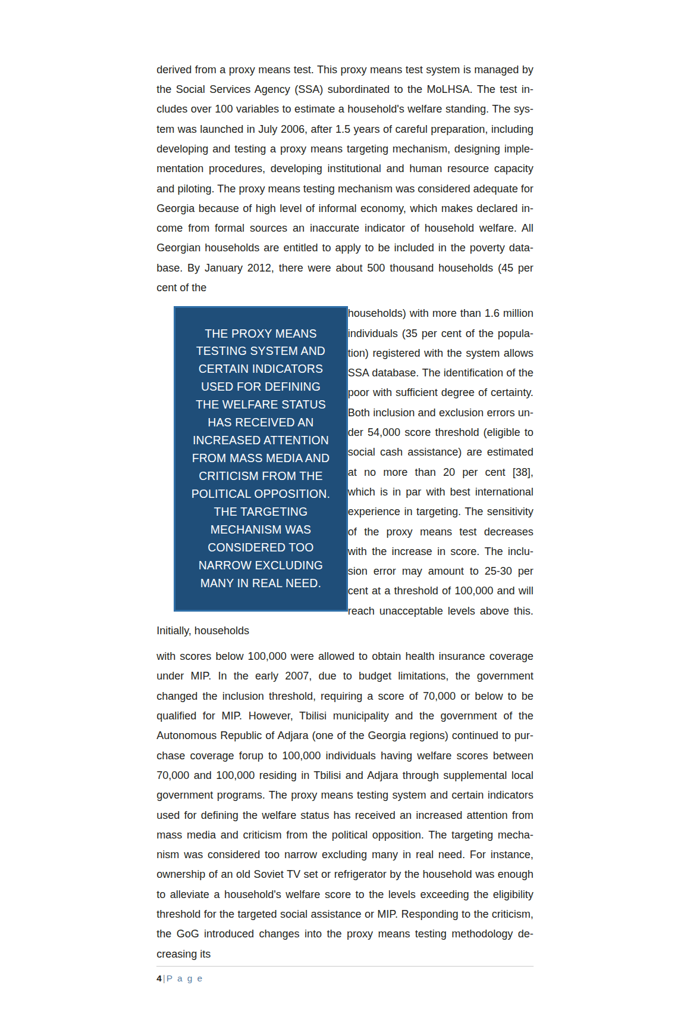derived from a proxy means test. This proxy means test system is managed by the Social Services Agency (SSA) subordinated to the MoLHSA. The test includes over 100 variables to estimate a household's welfare standing. The system was launched in July 2006, after 1.5 years of careful preparation, including developing and testing a proxy means targeting mechanism, designing implementation procedures, developing institutional and human resource capacity and piloting. The proxy means testing mechanism was considered adequate for Georgia because of high level of informal economy, which makes declared income from formal sources an inaccurate indicator of household welfare. All Georgian households are entitled to apply to be included in the poverty database. By January 2012, there were about 500 thousand households (45 per cent of the
THE PROXY MEANS TESTING SYSTEM AND CERTAIN INDICATORS USED FOR DEFINING THE WELFARE STATUS HAS RECEIVED AN INCREASED ATTENTION FROM MASS MEDIA AND CRITICISM FROM THE POLITICAL OPPOSITION. THE TARGETING MECHANISM WAS CONSIDERED TOO NARROW EXCLUDING MANY IN REAL NEED.
households) with more than 1.6 million individuals (35 per cent of the population) registered with the system allows SSA database. The identification of the poor with sufficient degree of certainty. Both inclusion and exclusion errors under 54,000 score threshold (eligible to social cash assistance) are estimated at no more than 20 per cent [38], which is in par with best international experience in targeting. The sensitivity of the proxy means test decreases with the increase in score. The inclusion error may amount to 25-30 per cent at a threshold of 100,000 and will reach unacceptable levels above this. Initially, households
with scores below 100,000 were allowed to obtain health insurance coverage under MIP. In the early 2007, due to budget limitations, the government changed the inclusion threshold, requiring a score of 70,000 or below to be qualified for MIP. However, Tbilisi municipality and the government of the Autonomous Republic of Adjara (one of the Georgia regions) continued to purchase coverage forup to 100,000 individuals having welfare scores between 70,000 and 100,000 residing in Tbilisi and Adjara through supplemental local government programs. The proxy means testing system and certain indicators used for defining the welfare status has received an increased attention from mass media and criticism from the political opposition. The targeting mechanism was considered too narrow excluding many in real need. For instance, ownership of an old Soviet TV set or refrigerator by the household was enough to alleviate a household's welfare score to the levels exceeding the eligibility threshold for the targeted social assistance or MIP. Responding to the criticism, the GoG introduced changes into the proxy means testing methodology decreasing its
4|P a g e